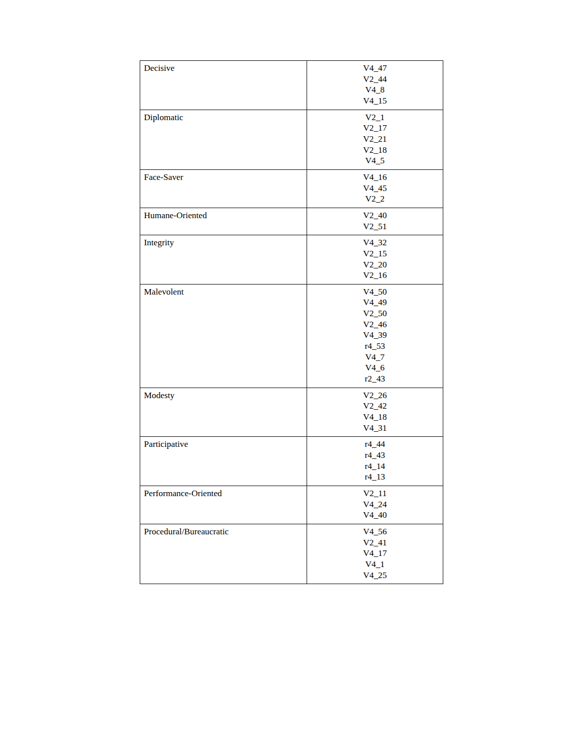| Decisive | V4_47 V2_44 V4_8 V4_15 |
| Diplomatic | V2_1 V2_17 V2_21 V2_18 V4_5 |
| Face-Saver | V4_16 V4_45 V2_2 |
| Humane-Oriented | V2_40 V2_51 |
| Integrity | V4_32 V2_15 V2_20 V2_16 |
| Malevolent | V4_50 V4_49 V2_50 V2_46 V4_39 r4_53 V4_7 V4_6 r2_43 |
| Modesty | V2_26 V2_42 V4_18 V4_31 |
| Participative | r4_44 r4_43 r4_14 r4_13 |
| Performance-Oriented | V2_11 V4_24 V4_40 |
| Procedural/Bureaucratic | V4_56 V2_41 V4_17 V4_1 V4_25 |